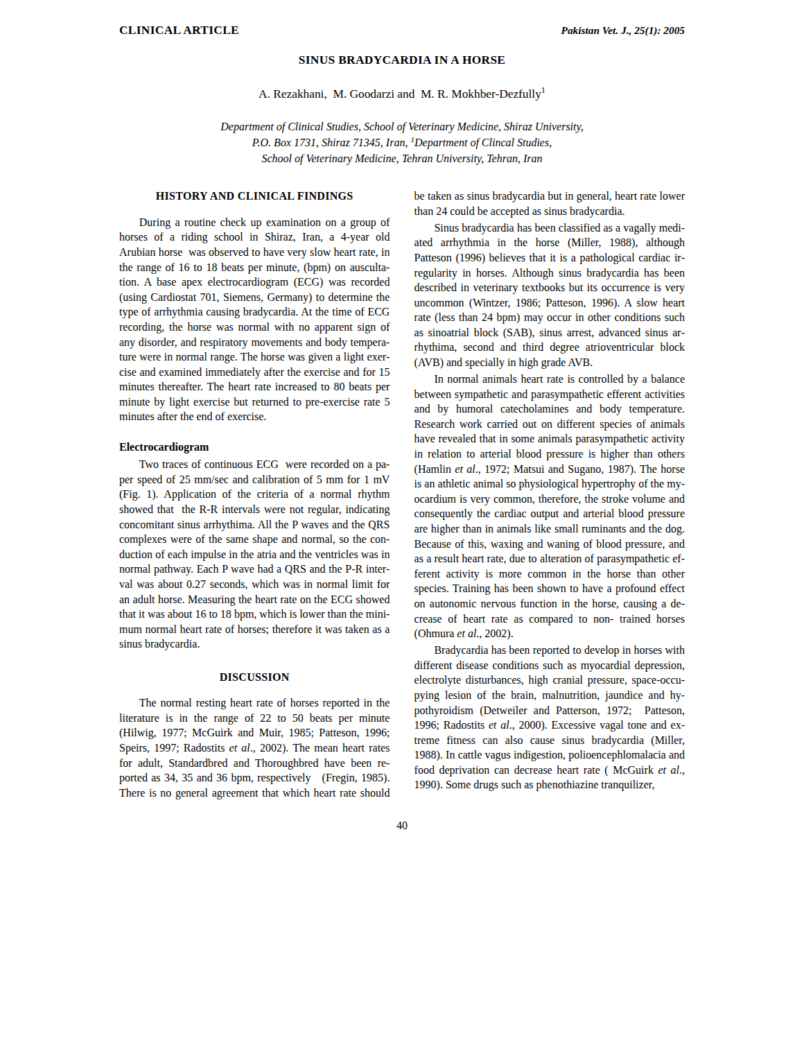CLINICAL ARTICLE
Pakistan Vet. J., 25(1): 2005
SINUS BRADYCARDIA IN A HORSE
A. Rezakhani, M. Goodarzi and M. R. Mokhber-Dezfully1
Department of Clinical Studies, School of Veterinary Medicine, Shiraz University,
P.O. Box 1731, Shiraz 71345, Iran, 1Department of Clincal Studies,
School of Veterinary Medicine, Tehran University, Tehran, Iran
HISTORY AND CLINICAL FINDINGS
During a routine check up examination on a group of horses of a riding school in Shiraz, Iran, a 4-year old Arubian horse was observed to have very slow heart rate, in the range of 16 to 18 beats per minute, (bpm) on auscultation. A base apex electrocardiogram (ECG) was recorded (using Cardiostat 701, Siemens, Germany) to determine the type of arrhythmia causing bradycardia. At the time of ECG recording, the horse was normal with no apparent sign of any disorder, and respiratory movements and body temperature were in normal range. The horse was given a light exercise and examined immediately after the exercise and for 15 minutes thereafter. The heart rate increased to 80 beats per minute by light exercise but returned to pre-exercise rate 5 minutes after the end of exercise.
Electrocardiogram
Two traces of continuous ECG were recorded on a paper speed of 25 mm/sec and calibration of 5 mm for 1 mV (Fig. 1). Application of the criteria of a normal rhythm showed that the R-R intervals were not regular, indicating concomitant sinus arrhythima. All the P waves and the QRS complexes were of the same shape and normal, so the conduction of each impulse in the atria and the ventricles was in normal pathway. Each P wave had a QRS and the P-R interval was about 0.27 seconds, which was in normal limit for an adult horse. Measuring the heart rate on the ECG showed that it was about 16 to 18 bpm, which is lower than the minimum normal heart rate of horses; therefore it was taken as a sinus bradycardia.
DISCUSSION
The normal resting heart rate of horses reported in the literature is in the range of 22 to 50 beats per minute (Hilwig, 1977; McGuirk and Muir, 1985; Patteson, 1996; Speirs, 1997; Radostits et al., 2002). The mean heart rates for adult, Standardbred and Thoroughbred have been reported as 34, 35 and 36 bpm, respectively (Fregin, 1985). There is no general agreement that which heart rate should be taken as sinus bradycardia but in general, heart rate lower than 24 could be accepted as sinus bradycardia.
Sinus bradycardia has been classified as a vagally mediated arrhythmia in the horse (Miller, 1988), although Patteson (1996) believes that it is a pathological cardiac irregularity in horses. Although sinus bradycardia has been described in veterinary textbooks but its occurrence is very uncommon (Wintzer, 1986; Patteson, 1996). A slow heart rate (less than 24 bpm) may occur in other conditions such as sinoatrial block (SAB), sinus arrest, advanced sinus arrhythima, second and third degree atrioventricular block (AVB) and specially in high grade AVB.
In normal animals heart rate is controlled by a balance between sympathetic and parasympathetic efferent activities and by humoral catecholamines and body temperature. Research work carried out on different species of animals have revealed that in some animals parasympathetic activity in relation to arterial blood pressure is higher than others (Hamlin et al., 1972; Matsui and Sugano, 1987). The horse is an athletic animal so physiological hypertrophy of the myocardium is very common, therefore, the stroke volume and consequently the cardiac output and arterial blood pressure are higher than in animals like small ruminants and the dog. Because of this, waxing and waning of blood pressure, and as a result heart rate, due to alteration of parasympathetic efferent activity is more common in the horse than other species. Training has been shown to have a profound effect on autonomic nervous function in the horse, causing a decrease of heart rate as compared to non- trained horses (Ohmura et al., 2002).
Bradycardia has been reported to develop in horses with different disease conditions such as myocardial depression, electrolyte disturbances, high cranial pressure, space-occupying lesion of the brain, malnutrition, jaundice and hypothyroidism (Detweiler and Patterson, 1972; Patteson, 1996; Radostits et al., 2000). Excessive vagal tone and extreme fitness can also cause sinus bradycardia (Miller, 1988). In cattle vagus indigestion, polioencephlomalacia and food deprivation can decrease heart rate ( McGuirk et al., 1990). Some drugs such as phenothiazine tranquilizer,
40